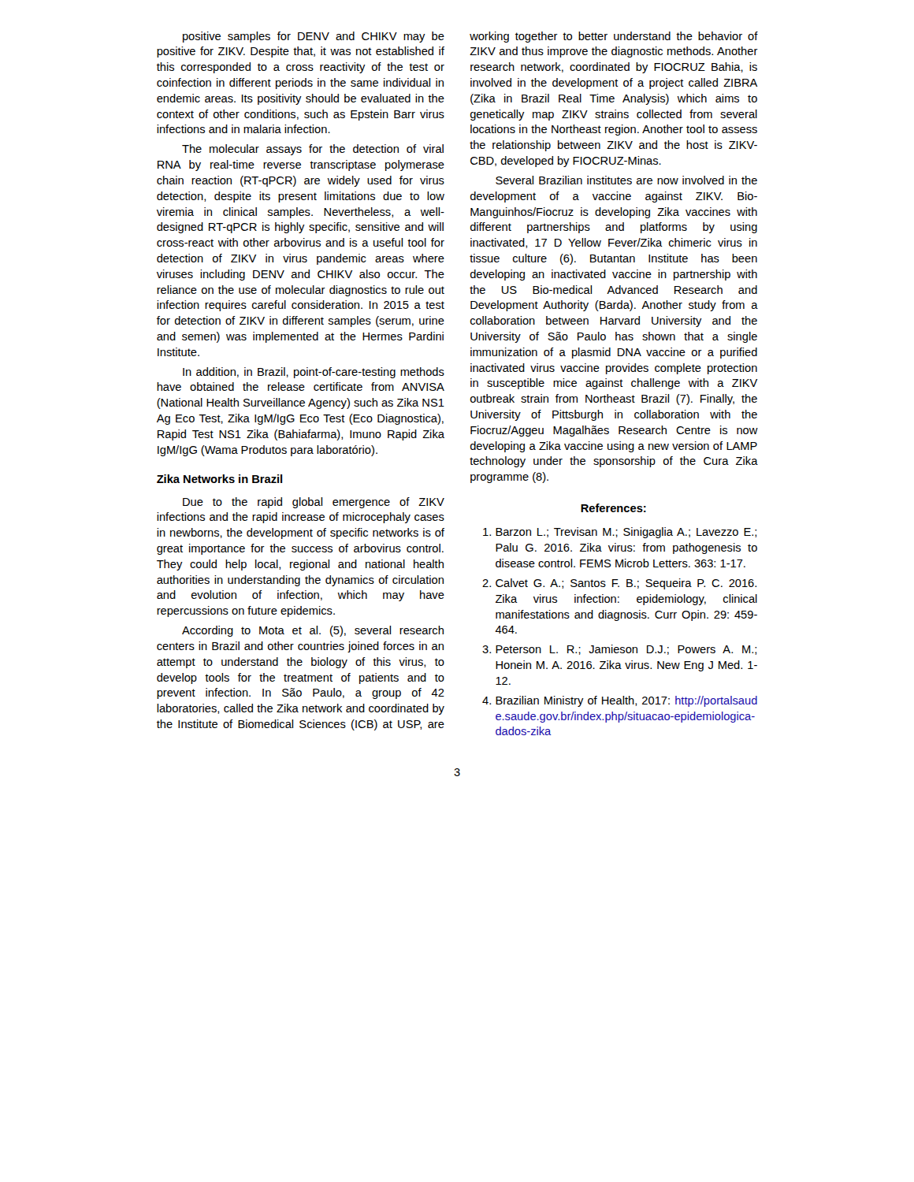positive samples for DENV and CHIKV may be positive for ZIKV. Despite that, it was not established if this corresponded to a cross reactivity of the test or coinfection in different periods in the same individual in endemic areas. Its positivity should be evaluated in the context of other conditions, such as Epstein Barr virus infections and in malaria infection.
The molecular assays for the detection of viral RNA by real-time reverse transcriptase polymerase chain reaction (RT-qPCR) are widely used for virus detection, despite its present limitations due to low viremia in clinical samples. Nevertheless, a well-designed RT-qPCR is highly specific, sensitive and will cross-react with other arbovirus and is a useful tool for detection of ZIKV in virus pandemic areas where viruses including DENV and CHIKV also occur. The reliance on the use of molecular diagnostics to rule out infection requires careful consideration. In 2015 a test for detection of ZIKV in different samples (serum, urine and semen) was implemented at the Hermes Pardini Institute.
In addition, in Brazil, point-of-care-testing methods have obtained the release certificate from ANVISA (National Health Surveillance Agency) such as Zika NS1 Ag Eco Test, Zika IgM/IgG Eco Test (Eco Diagnostica), Rapid Test NS1 Zika (Bahiafarma), Imuno Rapid Zika IgM/IgG (Wama Produtos para laboratório).
Zika Networks in Brazil
Due to the rapid global emergence of ZIKV infections and the rapid increase of microcephaly cases in newborns, the development of specific networks is of great importance for the success of arbovirus control. They could help local, regional and national health authorities in understanding the dynamics of circulation and evolution of infection, which may have repercussions on future epidemics.
According to Mota et al. (5), several research centers in Brazil and other countries joined forces in an attempt to understand the biology of this virus, to develop tools for the treatment of patients and to prevent infection. In São Paulo, a group of 42 laboratories, called the Zika network and coordinated by the Institute of Biomedical Sciences (ICB) at USP, are working together to better understand the behavior of ZIKV and thus improve the diagnostic methods. Another research network, coordinated by FIOCRUZ Bahia, is involved in the development of a project called ZIBRA (Zika in Brazil Real Time Analysis) which aims to genetically map ZIKV strains collected from several locations in the Northeast region. Another tool to assess the relationship between ZIKV and the host is ZIKV-CBD, developed by FIOCRUZ-Minas.
Several Brazilian institutes are now involved in the development of a vaccine against ZIKV. Bio-Manguinhos/Fiocruz is developing Zika vaccines with different partnerships and platforms by using inactivated, 17 D Yellow Fever/Zika chimeric virus in tissue culture (6). Butantan Institute has been developing an inactivated vaccine in partnership with the US Bio-medical Advanced Research and Development Authority (Barda). Another study from a collaboration between Harvard University and the University of São Paulo has shown that a single immunization of a plasmid DNA vaccine or a purified inactivated virus vaccine provides complete protection in susceptible mice against challenge with a ZIKV outbreak strain from Northeast Brazil (7). Finally, the University of Pittsburgh in collaboration with the Fiocruz/Aggeu Magalhães Research Centre is now developing a Zika vaccine using a new version of LAMP technology under the sponsorship of the Cura Zika programme (8).
References:
Barzon L.; Trevisan M.; Sinigaglia A.; Lavezzo E.; Palu G. 2016. Zika virus: from pathogenesis to disease control. FEMS Microb Letters. 363: 1-17.
Calvet G. A.; Santos F. B.; Sequeira P. C. 2016. Zika virus infection: epidemiology, clinical manifestations and diagnosis. Curr Opin. 29: 459-464.
Peterson L. R.; Jamieson D.J.; Powers A. M.; Honein M. A. 2016. Zika virus. New Eng J Med. 1-12.
Brazilian Ministry of Health, 2017: http://portalsaude.saude.gov.br/index.php/situacao-epidemiologica-dados-zika
3